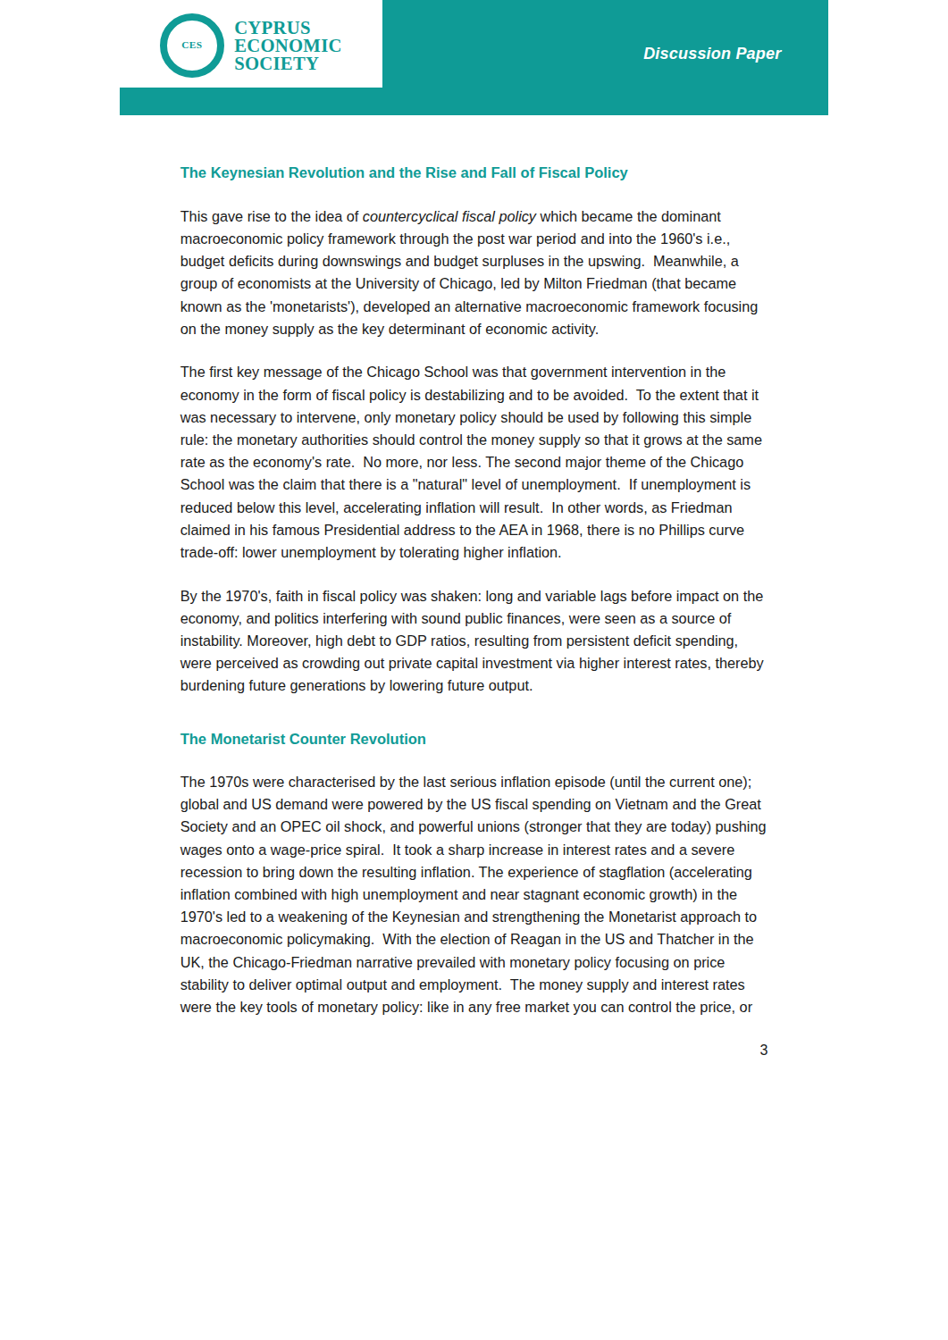Cyprus Economic Society
Discussion Paper
The Keynesian Revolution and the Rise and Fall of Fiscal Policy
This gave rise to the idea of countercyclical fiscal policy which became the dominant macroeconomic policy framework through the post war period and into the 1960's i.e., budget deficits during downswings and budget surpluses in the upswing. Meanwhile, a group of economists at the University of Chicago, led by Milton Friedman (that became known as the 'monetarists'), developed an alternative macroeconomic framework focusing on the money supply as the key determinant of economic activity.
The first key message of the Chicago School was that government intervention in the economy in the form of fiscal policy is destabilizing and to be avoided. To the extent that it was necessary to intervene, only monetary policy should be used by following this simple rule: the monetary authorities should control the money supply so that it grows at the same rate as the economy's rate. No more, nor less. The second major theme of the Chicago School was the claim that there is a "natural" level of unemployment. If unemployment is reduced below this level, accelerating inflation will result. In other words, as Friedman claimed in his famous Presidential address to the AEA in 1968, there is no Phillips curve trade-off: lower unemployment by tolerating higher inflation.
By the 1970's, faith in fiscal policy was shaken: long and variable lags before impact on the economy, and politics interfering with sound public finances, were seen as a source of instability. Moreover, high debt to GDP ratios, resulting from persistent deficit spending, were perceived as crowding out private capital investment via higher interest rates, thereby burdening future generations by lowering future output.
The Monetarist Counter Revolution
The 1970s were characterised by the last serious inflation episode (until the current one); global and US demand were powered by the US fiscal spending on Vietnam and the Great Society and an OPEC oil shock, and powerful unions (stronger that they are today) pushing wages onto a wage-price spiral. It took a sharp increase in interest rates and a severe recession to bring down the resulting inflation. The experience of stagflation (accelerating inflation combined with high unemployment and near stagnant economic growth) in the 1970's led to a weakening of the Keynesian and strengthening the Monetarist approach to macroeconomic policymaking. With the election of Reagan in the US and Thatcher in the UK, the Chicago-Friedman narrative prevailed with monetary policy focusing on price stability to deliver optimal output and employment. The money supply and interest rates were the key tools of monetary policy: like in any free market you can control the price, or
3